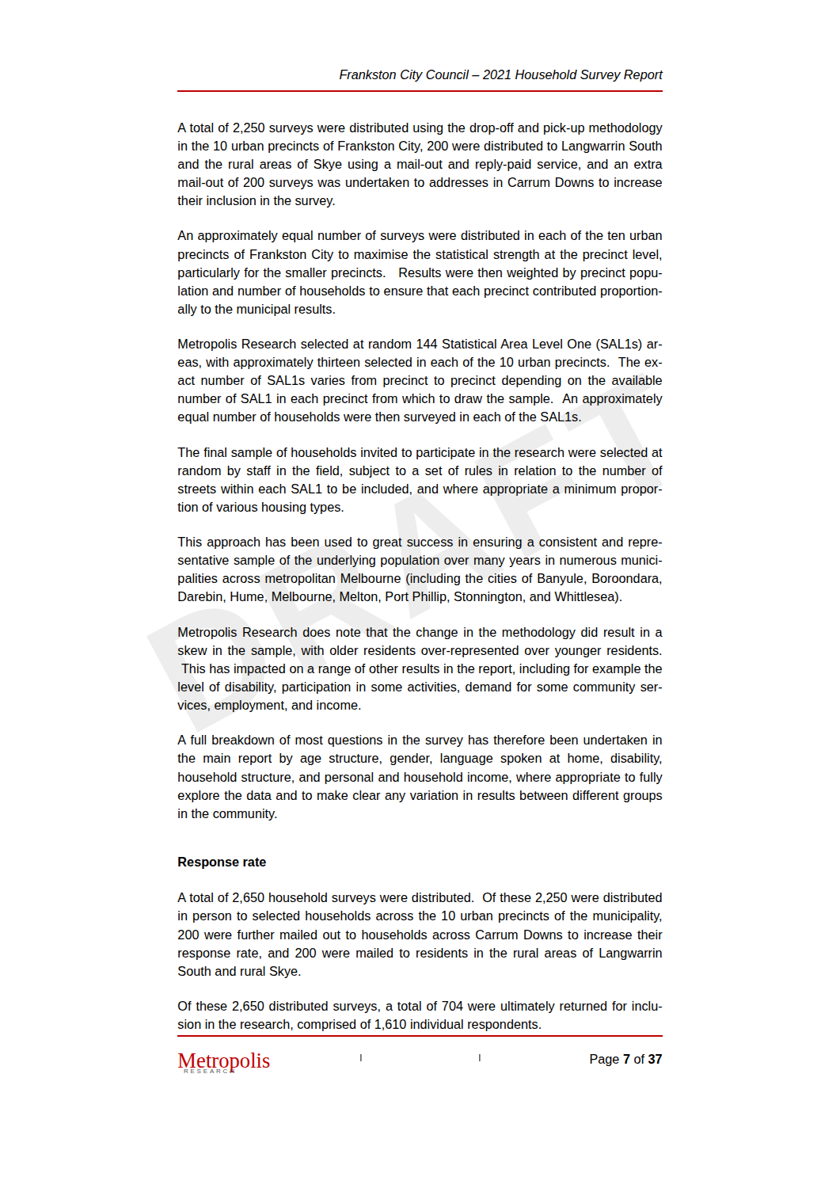DRAFT
Frankston City Council – 2021 Household Survey Report
A total of 2,250 surveys were distributed using the drop-off and pick-up methodology in the 10 urban precincts of Frankston City, 200 were distributed to Langwarrin South and the rural areas of Skye using a mail-out and reply-paid service, and an extra mail-out of 200 surveys was undertaken to addresses in Carrum Downs to increase their inclusion in the survey.
An approximately equal number of surveys were distributed in each of the ten urban precincts of Frankston City to maximise the statistical strength at the precinct level, particularly for the smaller precincts. Results were then weighted by precinct population and number of households to ensure that each precinct contributed proportionally to the municipal results.
Metropolis Research selected at random 144 Statistical Area Level One (SAL1s) areas, with approximately thirteen selected in each of the 10 urban precincts. The exact number of SAL1s varies from precinct to precinct depending on the available number of SAL1 in each precinct from which to draw the sample. An approximately equal number of households were then surveyed in each of the SAL1s.
The final sample of households invited to participate in the research were selected at random by staff in the field, subject to a set of rules in relation to the number of streets within each SAL1 to be included, and where appropriate a minimum proportion of various housing types.
This approach has been used to great success in ensuring a consistent and representative sample of the underlying population over many years in numerous municipalities across metropolitan Melbourne (including the cities of Banyule, Boroondara, Darebin, Hume, Melbourne, Melton, Port Phillip, Stonnington, and Whittlesea).
Metropolis Research does note that the change in the methodology did result in a skew in the sample, with older residents over-represented over younger residents. This has impacted on a range of other results in the report, including for example the level of disability, participation in some activities, demand for some community services, employment, and income.
A full breakdown of most questions in the survey has therefore been undertaken in the main report by age structure, gender, language spoken at home, disability, household structure, and personal and household income, where appropriate to fully explore the data and to make clear any variation in results between different groups in the community.
Response rate
A total of 2,650 household surveys were distributed. Of these 2,250 were distributed in person to selected households across the 10 urban precincts of the municipality, 200 were further mailed out to households across Carrum Downs to increase their response rate, and 200 were mailed to residents in the rural areas of Langwarrin South and rural Skye.
Of these 2,650 distributed surveys, a total of 704 were ultimately returned for inclusion in the research, comprised of 1,610 individual respondents.
MetropolisRESEARCH
Page 7 of 37